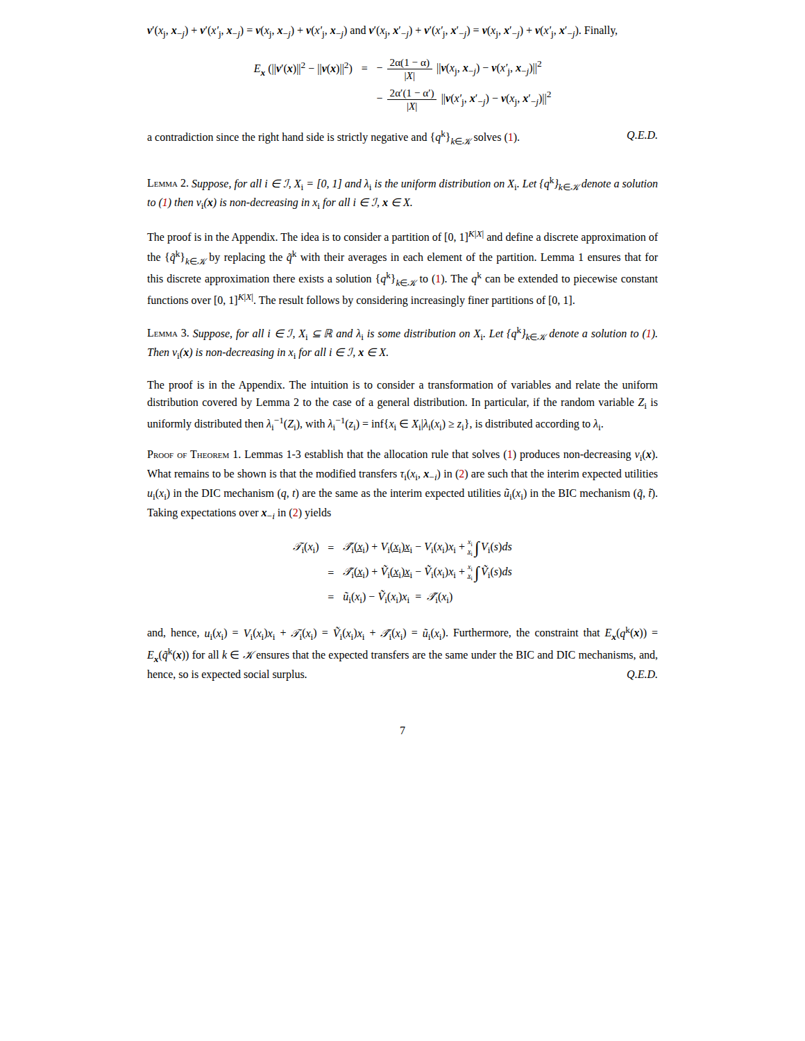v′(xj, x−j) + v′(x′j, x−j) = v(xj, x−j) + v(x′j, x−j) and v′(xj, x′−j) + v′(x′j, x′−j) = v(xj, x′−j) + v(x′j, x′−j). Finally,
| E x (// v ′( x )// 2 − // v ( x )// 2 ) | = | − 2α(1 − α) / X / // v ( x j , x − j ) − v ( x′ j , x − j )// 2 |
| | | − 2α′(1 − α′) / X / // v ( x′ j , x ′ − j ) − v ( x j , x ′ − j )// 2 |
a contradiction since the right hand side is strictly negative and {qk}k∈𝒦 solves (1). Q.E.D.
Lemma 2. Suppose, for all i ∈ ℐ, Xi = [0, 1] and λi is the uniform distribution on Xi. Let {qk}k∈𝒦 denote a solution to (1) then vi(x) is non-decreasing in xi for all i ∈ ℐ, x ∈ X.
The proof is in the Appendix. The idea is to consider a partition of [0, 1]K|X| and define a discrete approximation of the {q̃k}k∈𝒦 by replacing the q̃k with their averages in each element of the partition. Lemma 1 ensures that for this discrete approximation there exists a solution {qk}k∈𝒦 to (1). The qk can be extended to piecewise constant functions over [0, 1]K|X|. The result follows by considering increasingly finer partitions of [0, 1].
Lemma 3. Suppose, for all i ∈ ℐ, Xi ⊆ ℝ and λi is some distribution on Xi. Let {qk}k∈𝒦 denote a solution to (1). Then vi(x) is non-decreasing in xi for all i ∈ ℐ, x ∈ X.
The proof is in the Appendix. The intuition is to consider a transformation of variables and relate the uniform distribution covered by Lemma 2 to the case of a general distribution. In particular, if the random variable Zi is uniformly distributed then λi−1(Zi), with λi−1(zi) = inf{xi ∈ Xi|λi(xi) ≥ zi}, is distributed according to λi.
Proof of Theorem 1. Lemmas 1-3 establish that the allocation rule that solves (1) produces non-decreasing vi(x). What remains to be shown is that the modified transfers τi(xi, x−i) in (2) are such that the interim expected utilities ui(xi) in the DIC mechanism (q, t) are the same as the interim expected utilities ũi(xi) in the BIC mechanism (q̃, t̃). Taking expectations over x−i in (2) yields
| 𝒯 i ( x i ) | = | 𝒯̃ i ( x̲ i ) + V i ( x̲ i ) x̲ i − V i ( x i ) x i + x i x̲ i ∫ V i ( s ) ds |
| | = | 𝒯̃ i ( x̲ i ) + Ṽ i ( x̲ i ) x̲ i − Ṽ i ( x i ) x i + x i x̲ i ∫ Ṽ i ( s ) ds |
| | = | ũ i ( x i ) − Ṽ i ( x i ) x i = 𝒯̃ i ( x i ) |
and, hence, ui(xi) = Vi(xi)xi + 𝒯i(xi) = Ṽi(xi)xi + 𝒯̃i(xi) = ũi(xi). Furthermore, the constraint that Ex(qk(x)) = Ex(q̃k(x)) for all k ∈ 𝒦 ensures that the expected transfers are the same under the BIC and DIC mechanisms, and, hence, so is expected social surplus. Q.E.D.
7